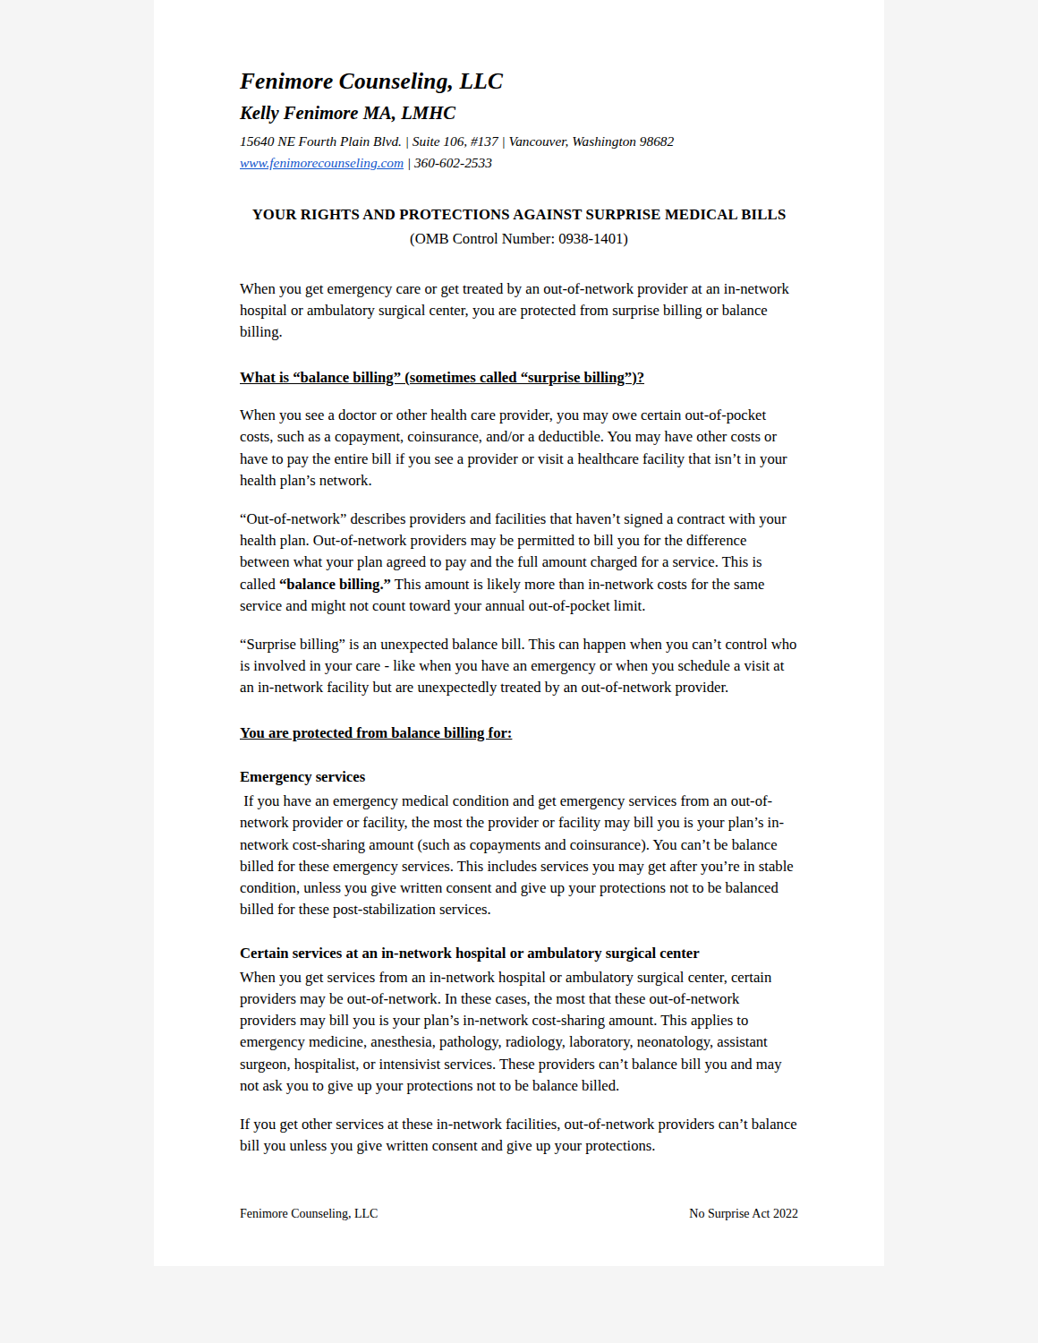Fenimore Counseling, LLC
Kelly Fenimore MA, LMHC
15640 NE Fourth Plain Blvd. | Suite 106, #137 | Vancouver, Washington 98682
www.fenimorecounseling.com | 360-602-2533
Your Rights and Protections Against Surprise Medical Bills
(OMB Control Number: 0938-1401)
When you get emergency care or get treated by an out-of-network provider at an in-network hospital or ambulatory surgical center, you are protected from surprise billing or balance billing.
What is “balance billing” (sometimes called “surprise billing”)?
When you see a doctor or other health care provider, you may owe certain out-of-pocket costs, such as a copayment, coinsurance, and/or a deductible. You may have other costs or have to pay the entire bill if you see a provider or visit a healthcare facility that isn’t in your health plan’s network.
“Out-of-network” describes providers and facilities that haven’t signed a contract with your health plan. Out-of-network providers may be permitted to bill you for the difference between what your plan agreed to pay and the full amount charged for a service. This is called “balance billing.” This amount is likely more than in-network costs for the same service and might not count toward your annual out-of-pocket limit.
“Surprise billing” is an unexpected balance bill. This can happen when you can’t control who is involved in your care - like when you have an emergency or when you schedule a visit at an in-network facility but are unexpectedly treated by an out-of-network provider.
You are protected from balance billing for:
Emergency services
If you have an emergency medical condition and get emergency services from an out-of-network provider or facility, the most the provider or facility may bill you is your plan’s in-network cost-sharing amount (such as copayments and coinsurance). You can’t be balance billed for these emergency services. This includes services you may get after you’re in stable condition, unless you give written consent and give up your protections not to be balanced billed for these post-stabilization services.
Certain services at an in-network hospital or ambulatory surgical center
When you get services from an in-network hospital or ambulatory surgical center, certain providers may be out-of-network. In these cases, the most that these out-of-network providers may bill you is your plan’s in-network cost-sharing amount. This applies to emergency medicine, anesthesia, pathology, radiology, laboratory, neonatology, assistant surgeon, hospitalist, or intensivist services. These providers can’t balance bill you and may not ask you to give up your protections not to be balance billed.
If you get other services at these in-network facilities, out-of-network providers can’t balance bill you unless you give written consent and give up your protections.
Fenimore Counseling, LLC No Surprise Act 2022